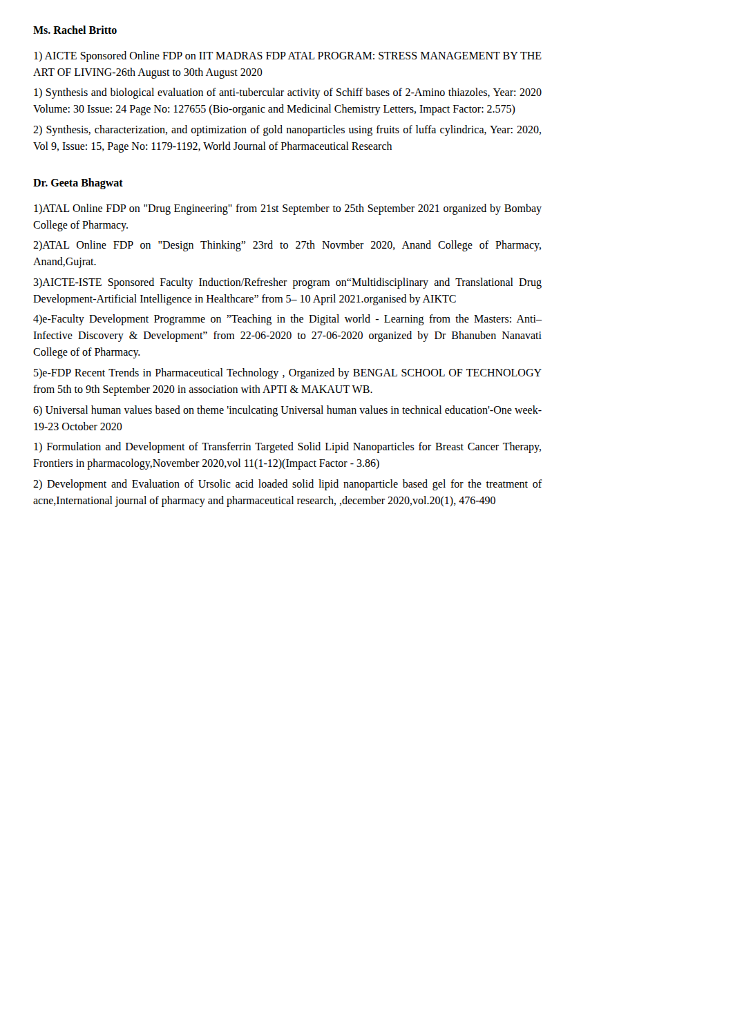Ms. Rachel Britto
1) AICTE Sponsored Online FDP on IIT MADRAS FDP ATAL PROGRAM: STRESS MANAGEMENT BY THE ART OF LIVING-26th August to 30th August 2020
1) Synthesis and biological evaluation of anti-tubercular activity of Schiff bases of 2-Amino thiazoles, Year: 2020 Volume: 30 Issue: 24 Page No: 127655 (Bio-organic and Medicinal Chemistry Letters, Impact Factor: 2.575)
2) Synthesis, characterization, and optimization of gold nanoparticles using fruits of luffa cylindrica, Year: 2020, Vol 9, Issue: 15, Page No: 1179-1192, World Journal of Pharmaceutical Research
Dr. Geeta Bhagwat
1)ATAL Online FDP on "Drug Engineering" from 21st September to 25th September 2021 organized by Bombay College of Pharmacy.
2)ATAL Online FDP on "Design Thinking” 23rd to 27th Novmber 2020, Anand College of Pharmacy, Anand,Gujrat.
3)AICTE-ISTE Sponsored Faculty Induction/Refresher program on“Multidisciplinary and Translational Drug Development-Artificial Intelligence in Healthcare” from 5– 10 April 2021.organised by AIKTC
4)e-Faculty Development Programme on ”Teaching in the Digital world - Learning from the Masters: Anti–Infective Discovery & Development” from 22-06-2020 to 27-06-2020 organized by Dr Bhanuben Nanavati College of of Pharmacy.
5)e-FDP Recent Trends in Pharmaceutical Technology , Organized by BENGAL SCHOOL OF TECHNOLOGY from 5th to 9th September 2020 in association with APTI & MAKAUT WB.
6) Universal human values based on theme 'inculcating Universal human values in technical education'-One week- 19-23 October 2020
1) Formulation and Development of Transferrin Targeted Solid Lipid Nanoparticles for Breast Cancer Therapy, Frontiers in pharmacology,November 2020,vol 11(1-12)(Impact Factor - 3.86)
2) Development and Evaluation of Ursolic acid loaded solid lipid nanoparticle based gel for the treatment of acne,International journal of pharmacy and pharmaceutical research, ,december 2020,vol.20(1), 476-490